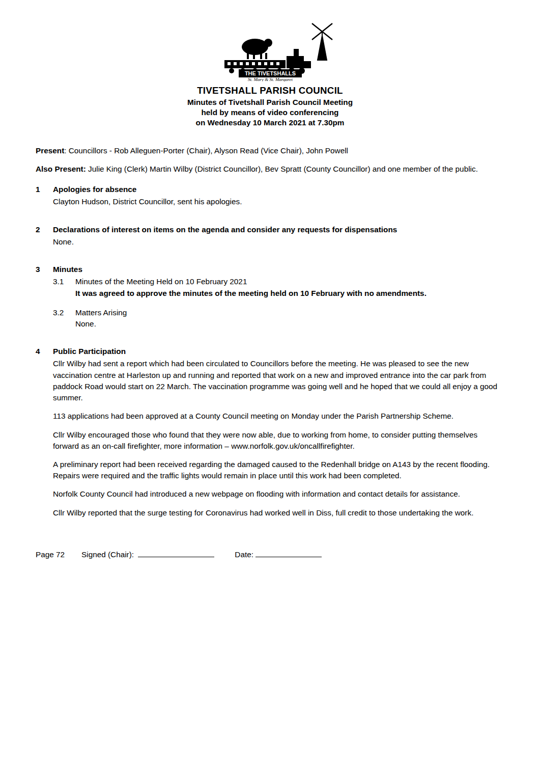THE TIVETSHALLS St. Mary & St. Margaret
TIVETSHALL PARISH COUNCIL
Minutes of Tivetshall Parish Council Meeting
held by means of video conferencing
on Wednesday 10 March 2021 at 7.30pm
Present: Councillors - Rob Alleguen-Porter (Chair), Alyson Read (Vice Chair), John Powell
Also Present: Julie King (Clerk) Martin Wilby (District Councillor), Bev Spratt (County Councillor) and one member of the public.
1
Apologies for absence
Clayton Hudson, District Councillor, sent his apologies.
2
Declarations of interest on items on the agenda and consider any requests for dispensations
None.
3
Minutes
3.1
Minutes of the Meeting Held on 10 February 2021
It was agreed to approve the minutes of the meeting held on 10 February with no amendments.
3.2
Matters Arising
None.
4
Public Participation
Cllr Wilby had sent a report which had been circulated to Councillors before the meeting. He was pleased to see the new vaccination centre at Harleston up and running and reported that work on a new and improved entrance into the car park from paddock Road would start on 22 March. The vaccination programme was going well and he hoped that we could all enjoy a good summer.
113 applications had been approved at a County Council meeting on Monday under the Parish Partnership Scheme.
Cllr Wilby encouraged those who found that they were now able, due to working from home, to consider putting themselves forward as an on-call firefighter, more information – www.norfolk.gov.uk/oncallfirefighter.
A preliminary report had been received regarding the damaged caused to the Redenhall bridge on A143 by the recent flooding. Repairs were required and the traffic lights would remain in place until this work had been completed.
Norfolk County Council had introduced a new webpage on flooding with information and contact details for assistance.
Cllr Wilby reported that the surge testing for Coronavirus had worked well in Diss, full credit to those undertaking the work.
Page 72
Signed (Chair):
Date: